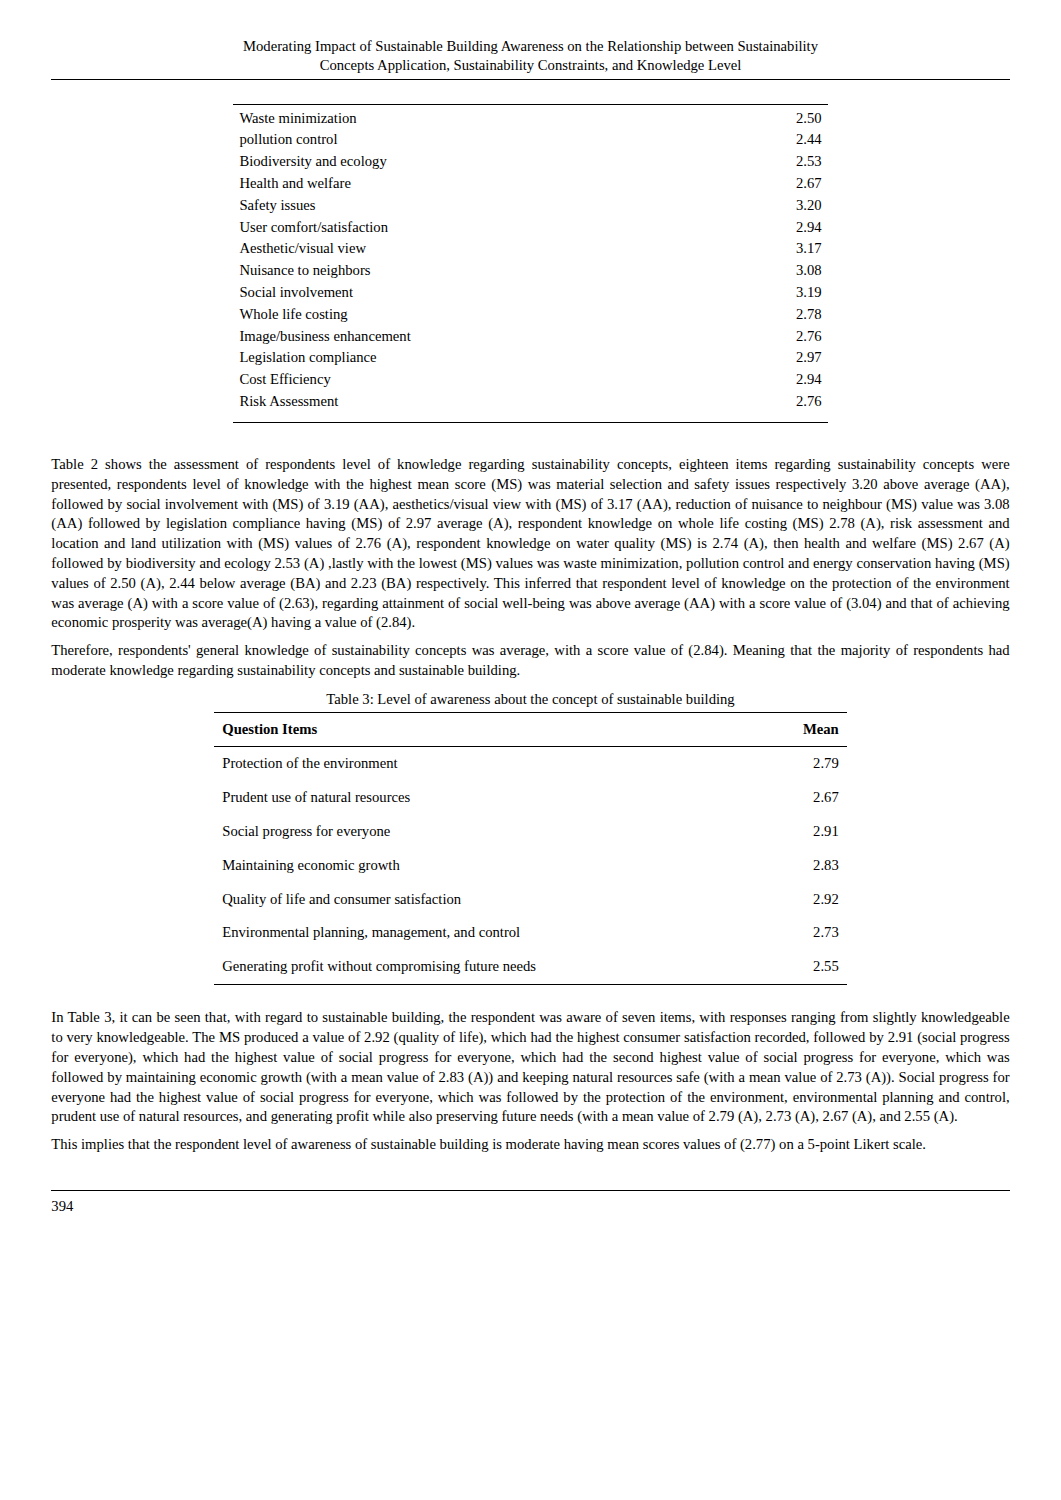Moderating Impact of Sustainable Building Awareness on the Relationship between Sustainability
Concepts Application, Sustainability Constraints, and Knowledge Level
| Waste minimization | 2.50 |
| pollution control | 2.44 |
| Biodiversity and ecology | 2.53 |
| Health and welfare | 2.67 |
| Safety issues | 3.20 |
| User comfort/satisfaction | 2.94 |
| Aesthetic/visual view | 3.17 |
| Nuisance to neighbors | 3.08 |
| Social involvement | 3.19 |
| Whole life costing | 2.78 |
| Image/business enhancement | 2.76 |
| Legislation compliance | 2.97 |
| Cost Efficiency | 2.94 |
| Risk Assessment | 2.76 |
Table 2 shows the assessment of respondents level of knowledge regarding sustainability concepts, eighteen items regarding sustainability concepts were presented, respondents level of knowledge with the highest mean score (MS) was material selection and safety issues respectively 3.20 above average (AA), followed by social involvement with (MS) of 3.19 (AA), aesthetics/visual view with (MS) of 3.17 (AA), reduction of nuisance to neighbour (MS) value was 3.08 (AA) followed by legislation compliance having (MS) of 2.97 average (A), respondent knowledge on whole life costing (MS) 2.78 (A), risk assessment and location and land utilization with (MS) values of 2.76 (A), respondent knowledge on water quality (MS) is 2.74 (A), then health and welfare (MS) 2.67 (A) followed by biodiversity and ecology 2.53 (A) ,lastly with the lowest (MS) values was waste minimization, pollution control and energy conservation having (MS) values of 2.50 (A), 2.44 below average (BA) and 2.23 (BA) respectively. This inferred that respondent level of knowledge on the protection of the environment was average (A) with a score value of (2.63), regarding attainment of social well-being was above average (AA) with a score value of (3.04) and that of achieving economic prosperity was average(A) having a value of (2.84).
Therefore, respondents' general knowledge of sustainability concepts was average, with a score value of (2.84). Meaning that the majority of respondents had moderate knowledge regarding sustainability concepts and sustainable building.
Table 3: Level of awareness about the concept of sustainable building
| Question Items | Mean |
| --- | --- |
| Protection of the environment | 2.79 |
| Prudent use of natural resources | 2.67 |
| Social progress for everyone | 2.91 |
| Maintaining economic growth | 2.83 |
| Quality of life and consumer satisfaction | 2.92 |
| Environmental planning, management, and control | 2.73 |
| Generating profit without compromising future needs | 2.55 |
In Table 3, it can be seen that, with regard to sustainable building, the respondent was aware of seven items, with responses ranging from slightly knowledgeable to very knowledgeable. The MS produced a value of 2.92 (quality of life), which had the highest consumer satisfaction recorded, followed by 2.91 (social progress for everyone), which had the highest value of social progress for everyone, which had the second highest value of social progress for everyone, which was followed by maintaining economic growth (with a mean value of 2.83 (A)) and keeping natural resources safe (with a mean value of 2.73 (A)). Social progress for everyone had the highest value of social progress for everyone, which was followed by the protection of the environment, environmental planning and control, prudent use of natural resources, and generating profit while also preserving future needs (with a mean value of 2.79 (A), 2.73 (A), 2.67 (A), and 2.55 (A).
This implies that the respondent level of awareness of sustainable building is moderate having mean scores values of (2.77) on a 5-point Likert scale.
394